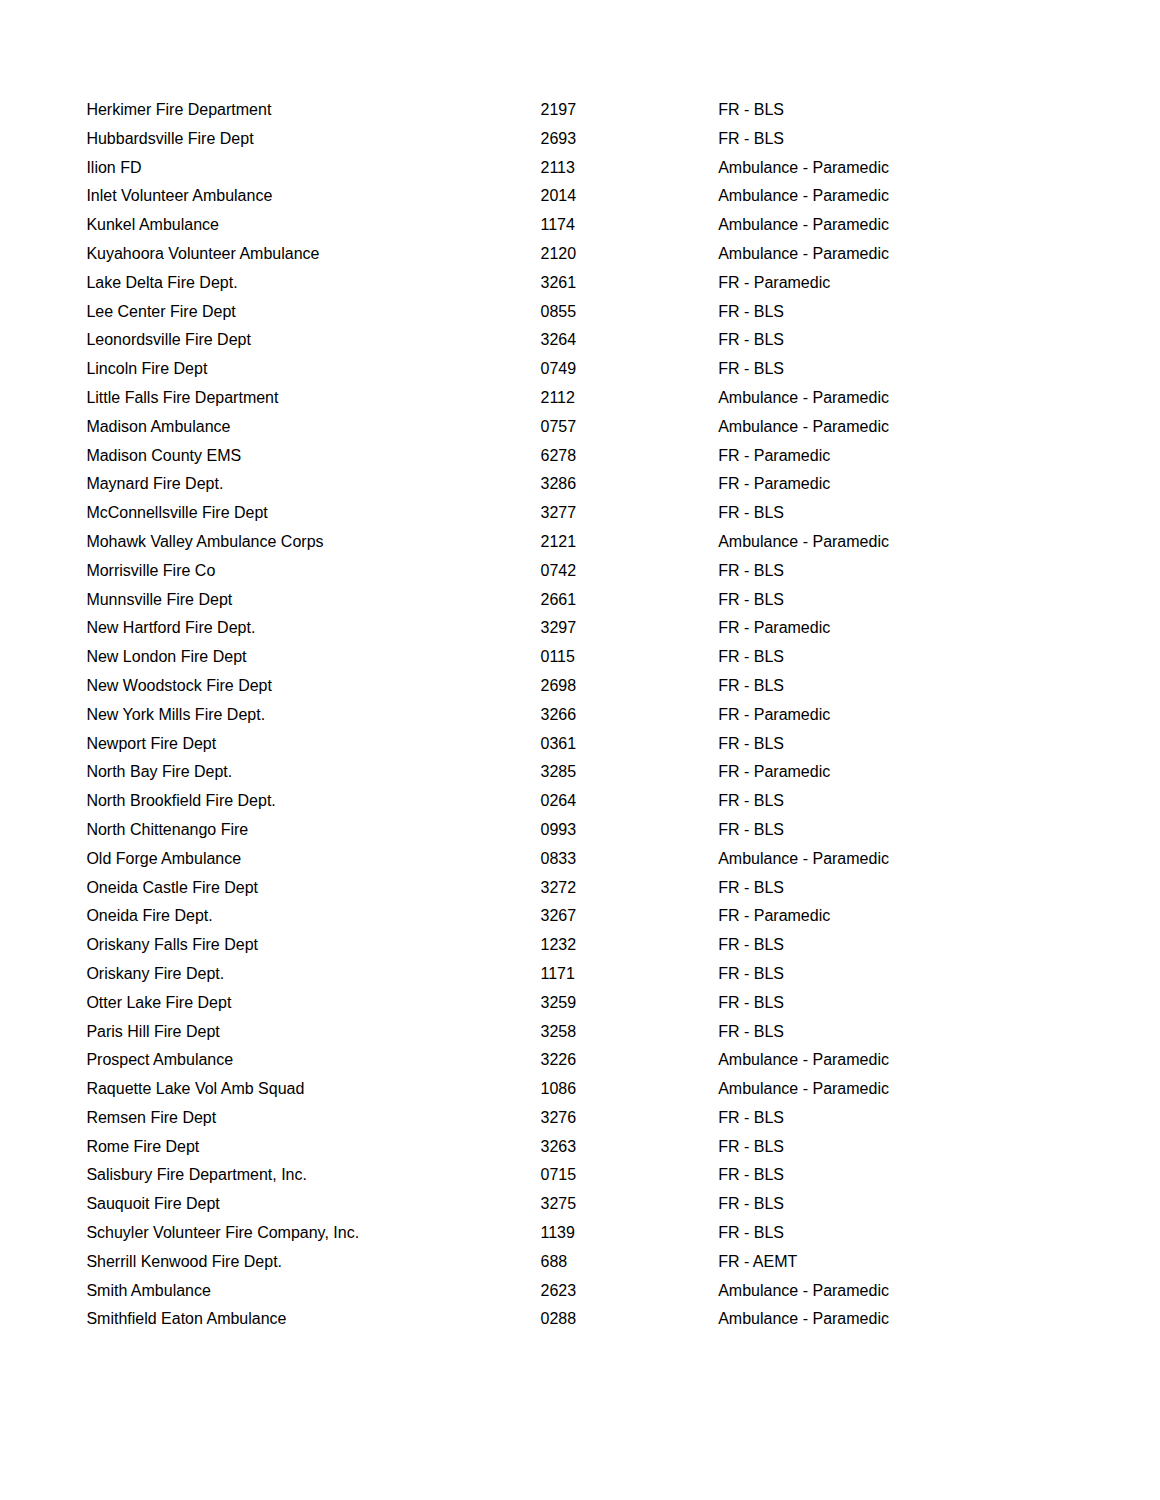| Herkimer Fire Department | 2197 | FR - BLS |
| Hubbardsville Fire Dept | 2693 | FR - BLS |
| Ilion FD | 2113 | Ambulance - Paramedic |
| Inlet Volunteer Ambulance | 2014 | Ambulance - Paramedic |
| Kunkel Ambulance | 1174 | Ambulance - Paramedic |
| Kuyahoora Volunteer Ambulance | 2120 | Ambulance - Paramedic |
| Lake Delta Fire Dept. | 3261 | FR - Paramedic |
| Lee Center Fire Dept | 0855 | FR - BLS |
| Leonordsville Fire Dept | 3264 | FR - BLS |
| Lincoln Fire Dept | 0749 | FR - BLS |
| Little Falls Fire Department | 2112 | Ambulance - Paramedic |
| Madison Ambulance | 0757 | Ambulance - Paramedic |
| Madison County EMS | 6278 | FR - Paramedic |
| Maynard Fire Dept. | 3286 | FR - Paramedic |
| McConnellsville Fire Dept | 3277 | FR - BLS |
| Mohawk Valley Ambulance Corps | 2121 | Ambulance - Paramedic |
| Morrisville Fire Co | 0742 | FR - BLS |
| Munnsville Fire Dept | 2661 | FR - BLS |
| New Hartford Fire Dept. | 3297 | FR - Paramedic |
| New London Fire Dept | 0115 | FR - BLS |
| New Woodstock Fire Dept | 2698 | FR - BLS |
| New York Mills Fire Dept. | 3266 | FR - Paramedic |
| Newport Fire Dept | 0361 | FR - BLS |
| North Bay Fire Dept. | 3285 | FR - Paramedic |
| North Brookfield Fire Dept. | 0264 | FR - BLS |
| North Chittenango Fire | 0993 | FR - BLS |
| Old Forge Ambulance | 0833 | Ambulance - Paramedic |
| Oneida Castle Fire Dept | 3272 | FR - BLS |
| Oneida Fire Dept. | 3267 | FR - Paramedic |
| Oriskany Falls Fire Dept | 1232 | FR - BLS |
| Oriskany Fire Dept. | 1171 | FR - BLS |
| Otter Lake Fire Dept | 3259 | FR - BLS |
| Paris Hill Fire Dept | 3258 | FR - BLS |
| Prospect Ambulance | 3226 | Ambulance - Paramedic |
| Raquette Lake Vol Amb Squad | 1086 | Ambulance - Paramedic |
| Remsen Fire Dept | 3276 | FR - BLS |
| Rome Fire Dept | 3263 | FR - BLS |
| Salisbury Fire Department, Inc. | 0715 | FR - BLS |
| Sauquoit Fire Dept | 3275 | FR - BLS |
| Schuyler Volunteer Fire Company, Inc. | 1139 | FR - BLS |
| Sherrill Kenwood Fire Dept. | 688 | FR - AEMT |
| Smith Ambulance | 2623 | Ambulance - Paramedic |
| Smithfield Eaton Ambulance | 0288 | Ambulance - Paramedic |